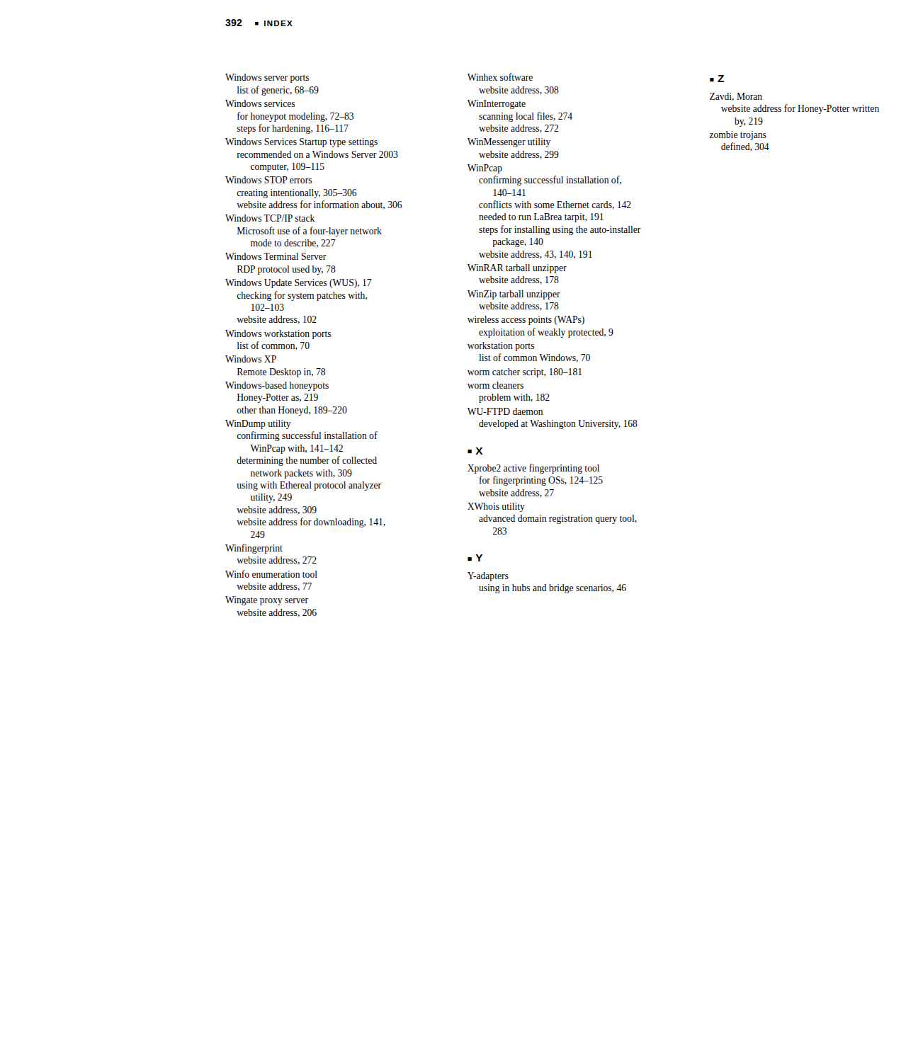392 INDEX
Windows server ports
list of generic, 68–69
Windows services
for honeypot modeling, 72–83
steps for hardening, 116–117
Windows Services Startup type settings
recommended on a Windows Server 2003computer, 109–115
Windows STOP errors
creating intentionally, 305–306
website address for information about, 306
Windows TCP/IP stack
Microsoft use of a four-layer networkmode to describe, 227
Windows Terminal Server
RDP protocol used by, 78
Windows Update Services (WUS), 17
checking for system patches with,102–103
website address, 102
Windows workstation ports
list of common, 70
Windows XP
Remote Desktop in, 78
Windows-based honeypots
Honey-Potter as, 219
other than Honeyd, 189–220
WinDump utility
confirming successful installation ofWinPcap with, 141–142
determining the number of collectednetwork packets with, 309
using with Ethereal protocol analyzerutility, 249
website address, 309
website address for downloading, 141,249
Winfingerprint
website address, 272
Winfo enumeration tool
website address, 77
Wingate proxy server
website address, 206
Winhex software
website address, 308
WinInterrogate
scanning local files, 274
website address, 272
WinMessenger utility
website address, 299
WinPcap
confirming successful installation of,140–141
conflicts with some Ethernet cards, 142
needed to run LaBrea tarpit, 191
steps for installing using the auto-installerpackage, 140
website address, 43, 140, 191
WinRAR tarball unzipper
website address, 178
WinZip tarball unzipper
website address, 178
wireless access points (WAPs)
exploitation of weakly protected, 9
workstation ports
list of common Windows, 70
worm catcher script, 180–181
worm cleaners
problem with, 182
WU-FTPD daemon
developed at Washington University, 168
X
Xprobe2 active fingerprinting tool
for fingerprinting OSs, 124–125
website address, 27
XWhois utility
advanced domain registration query tool,283
Y
Y-adapters
using in hubs and bridge scenarios, 46
Z
Zavdi, Moran
website address for Honey-Potter writtenby, 219
zombie trojans
defined, 304